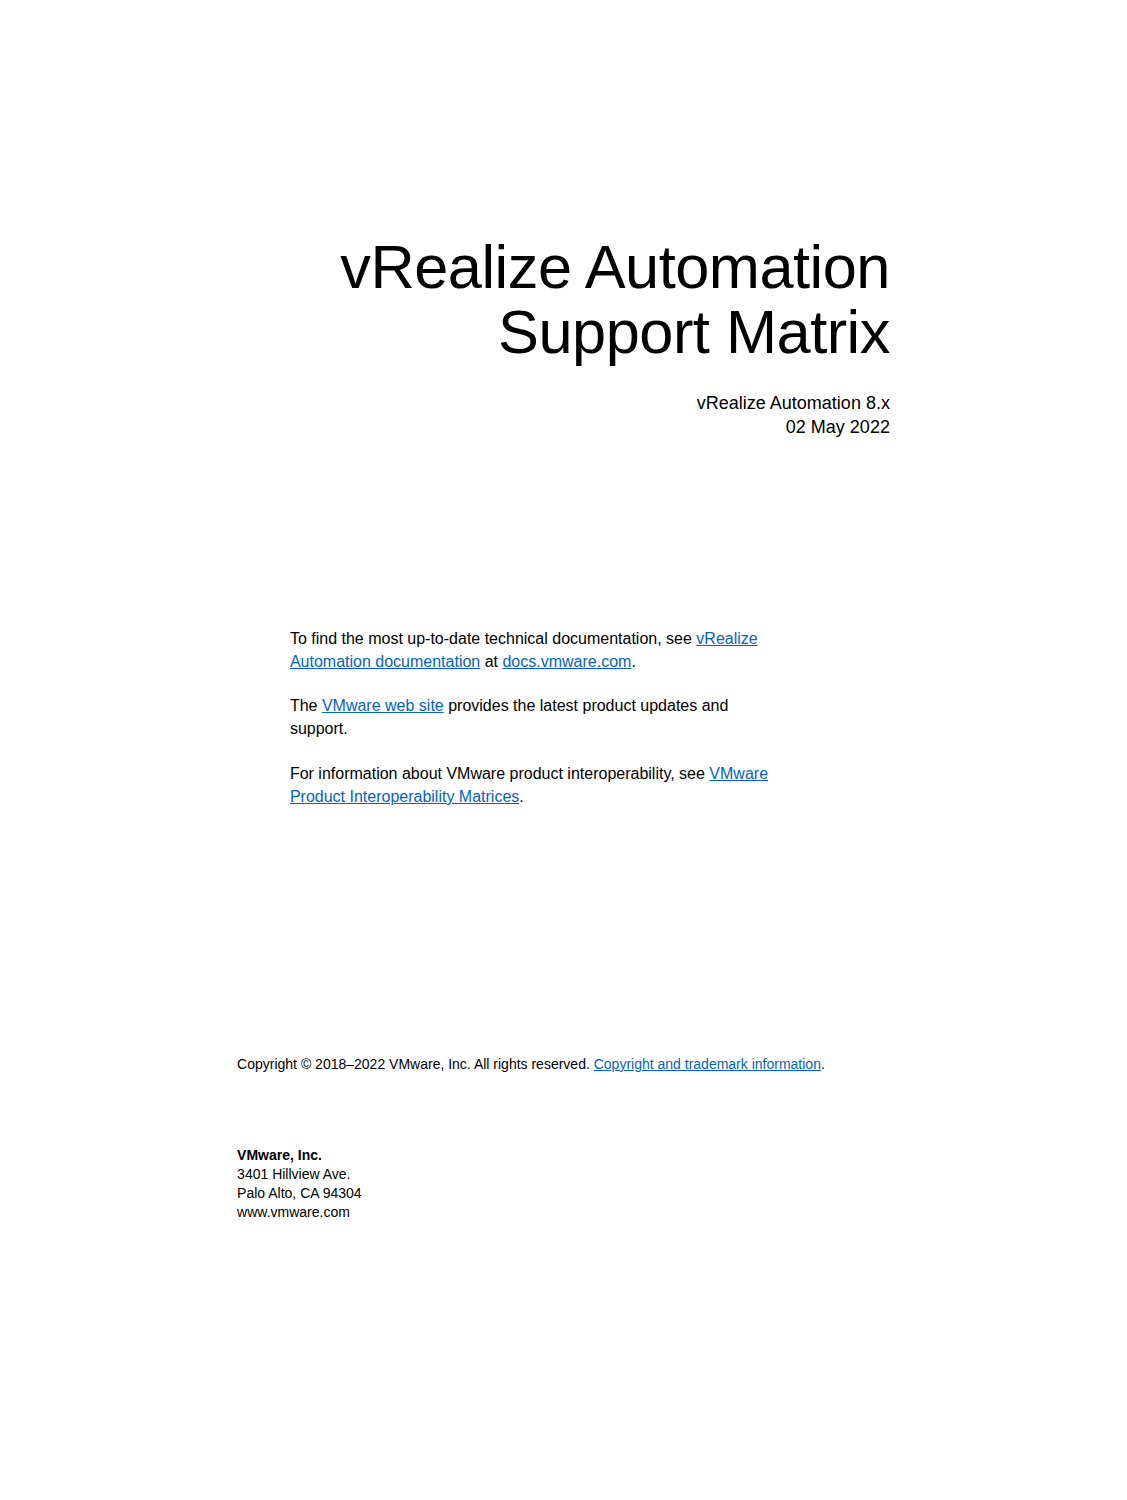vRealize Automation
Support Matrix
vRealize Automation 8.x
02 May 2022
To find the most up-to-date technical documentation, see vRealize Automation documentation at docs.vmware.com.
The VMware web site provides the latest product updates and support.
For information about VMware product interoperability, see VMware Product Interoperability Matrices.
Copyright © 2018–2022 VMware, Inc. All rights reserved. Copyright and trademark information.
VMware, Inc.
3401 Hillview Ave.
Palo Alto, CA 94304
www.vmware.com